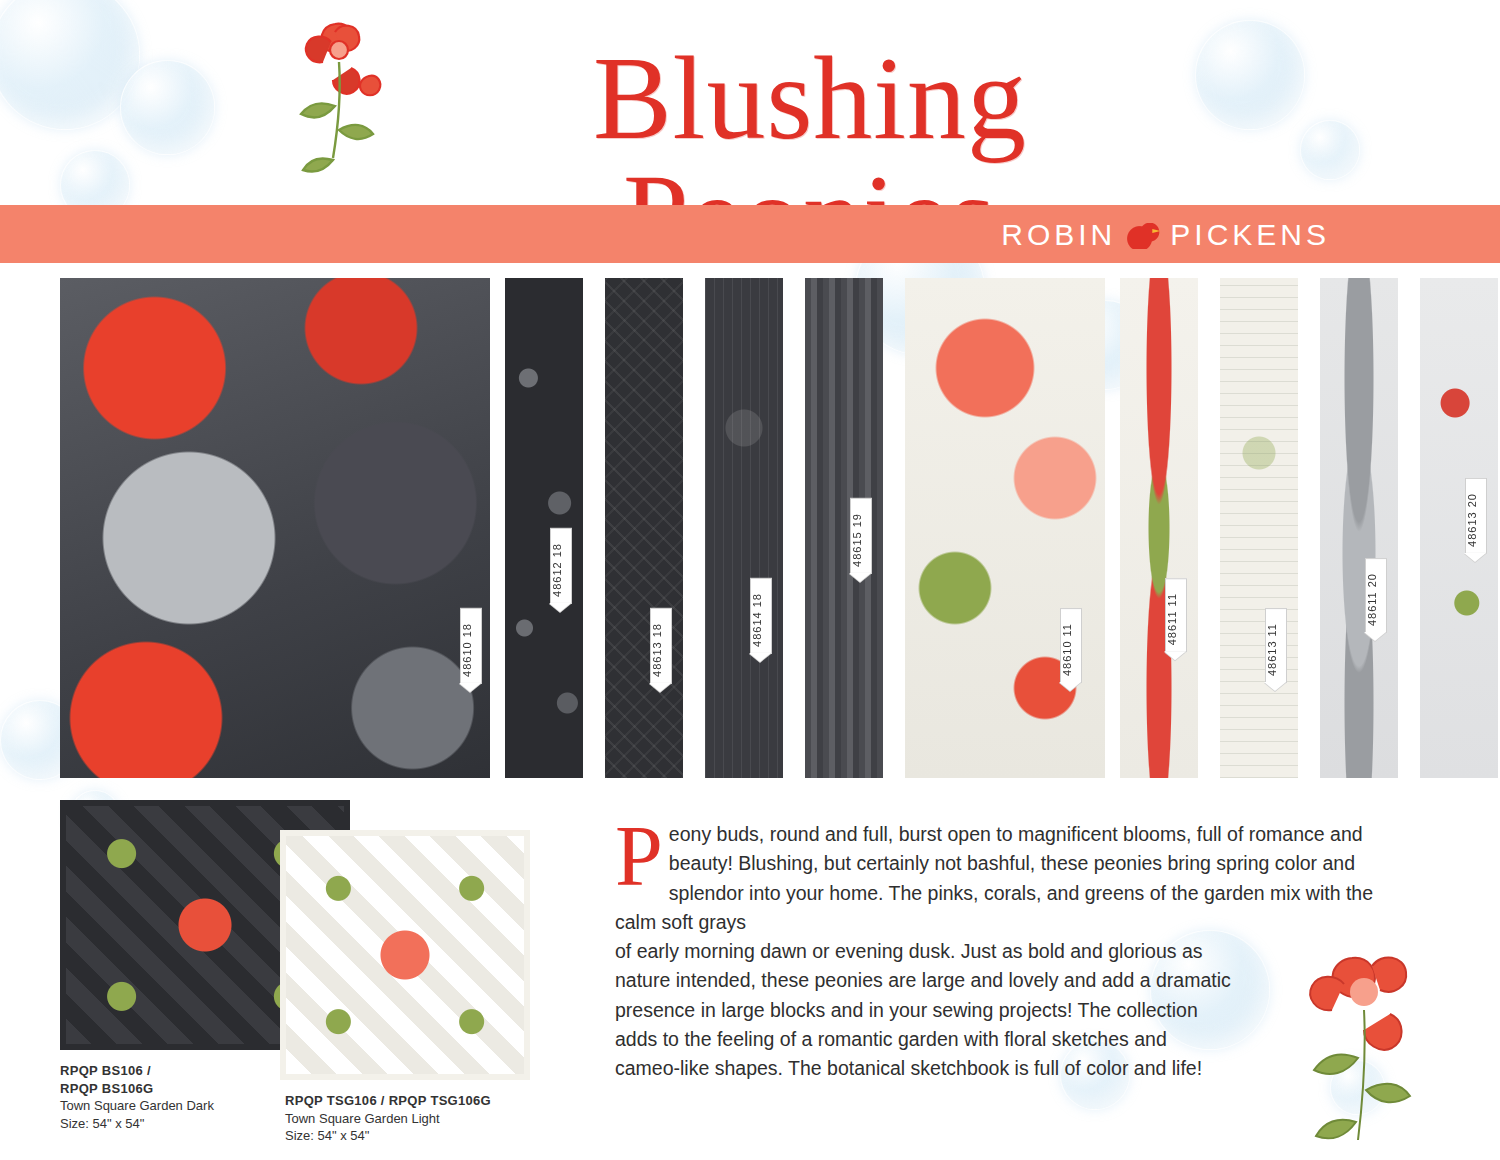Blushing Peonies
ROBIN PICKENS
48610 18
48612 18
48613 18
48614 18
48615 19
48610 11
48611 11
48613 11
48611 20
48613 20
48614 19
RPQP BS106 / RPQP BS106G Town Square Garden Dark
Size: 54" x 54"
RPQP TSG106 / RPQP TSG106G Town Square Garden Light
Size: 54" x 54"
Peony buds, round and full, burst open to magnificent blooms, full of romance and beauty! Blushing, but certainly not bashful, these peonies bring spring color and splendor into your home. The pinks, corals, and greens of the garden mix with the calm soft grays
of early morning dawn or evening dusk. Just as bold and glorious as nature intended, these peonies are large and lovely and add a dramatic presence in large blocks and in your sewing projects! The collection adds to the feeling of a romantic garden with floral sketches and cameo-like shapes. The botanical sketchbook is full of color and life!